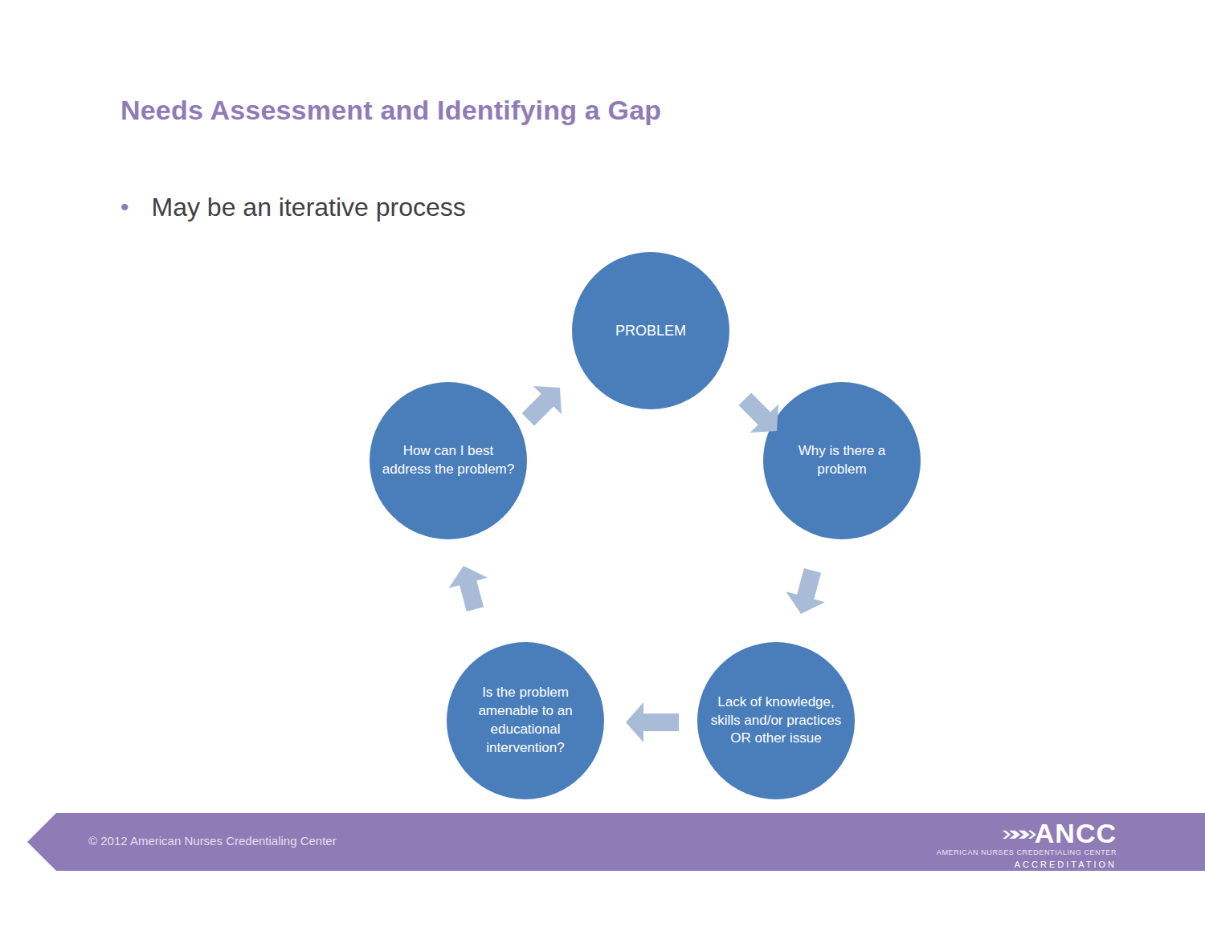Needs Assessment and Identifying a Gap
• May be an iterative process
PROBLEM
Why is there a problem
Lack of knowledge, skills and/or practices OR other issue
Is the problem amenable to an educational intervention?
How can I best address the problem?
© 2012 American Nurses Credentialing Center
»»» ANCC
AMERICAN NURSES CREDENTIALING CENTER
ACCREDITATION